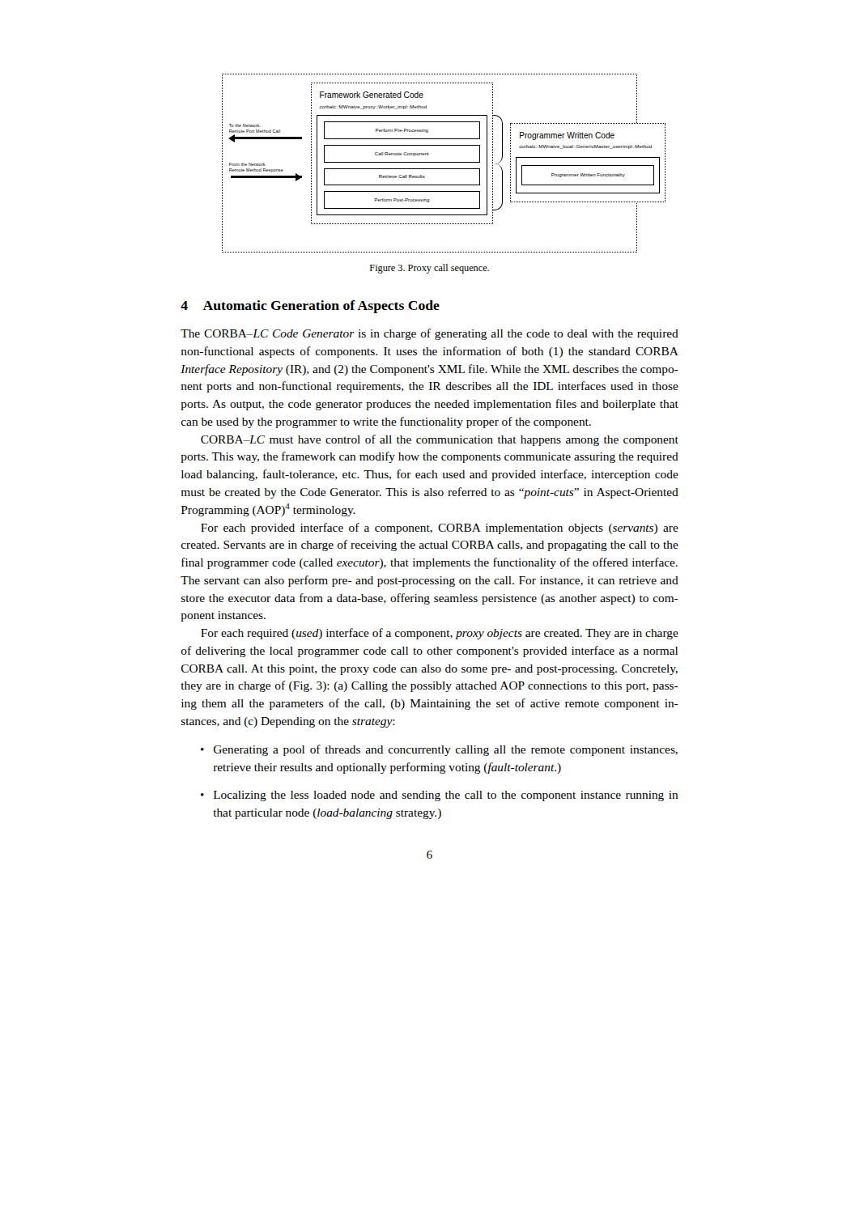To the Network.
Remote Port Method Call
From the Network.
Remote Method Response
Framework Generated Code
corbalc::MWnaive_proxy::Worker_impl::Method
Perform Pre-Processing
Call Remote Component
Retrieve Call Results
Perform Post-Processing
Programmer Written Code
corbalc::MWnaive_local::GenericMaster_userimpl::Method
Programmer Written Functionality
Figure 3. Proxy call sequence.
4 Automatic Generation of Aspects Code
The CORBA–LC Code Generator is in charge of generating all the code to deal with the required non-functional aspects of components. It uses the information of both (1) the standard CORBA Interface Repository (IR), and (2) the Component's XML file. While the XML describes the component ports and non-functional requirements, the IR describes all the IDL interfaces used in those ports. As output, the code generator produces the needed implementation files and boilerplate that can be used by the programmer to write the functionality proper of the component.
CORBA–LC must have control of all the communication that happens among the component ports. This way, the framework can modify how the components communicate assuring the required load balancing, fault-tolerance, etc. Thus, for each used and provided interface, interception code must be created by the Code Generator. This is also referred to as “point-cuts” in Aspect-Oriented Programming (AOP)4 terminology.
For each provided interface of a component, CORBA implementation objects (servants) are created. Servants are in charge of receiving the actual CORBA calls, and propagating the call to the final programmer code (called executor), that implements the functionality of the offered interface. The servant can also perform pre- and post-processing on the call. For instance, it can retrieve and store the executor data from a data-base, offering seamless persistence (as another aspect) to component instances.
For each required (used) interface of a component, proxy objects are created. They are in charge of delivering the local programmer code call to other component's provided interface as a normal CORBA call. At this point, the proxy code can also do some pre- and post-processing. Concretely, they are in charge of (Fig. 3): (a) Calling the possibly attached AOP connections to this port, passing them all the parameters of the call, (b) Maintaining the set of active remote component instances, and (c) Depending on the strategy:
Generating a pool of threads and concurrently calling all the remote component instances, retrieve their results and optionally performing voting (fault-tolerant.)
Localizing the less loaded node and sending the call to the component instance running in that particular node (load-balancing strategy.)
6